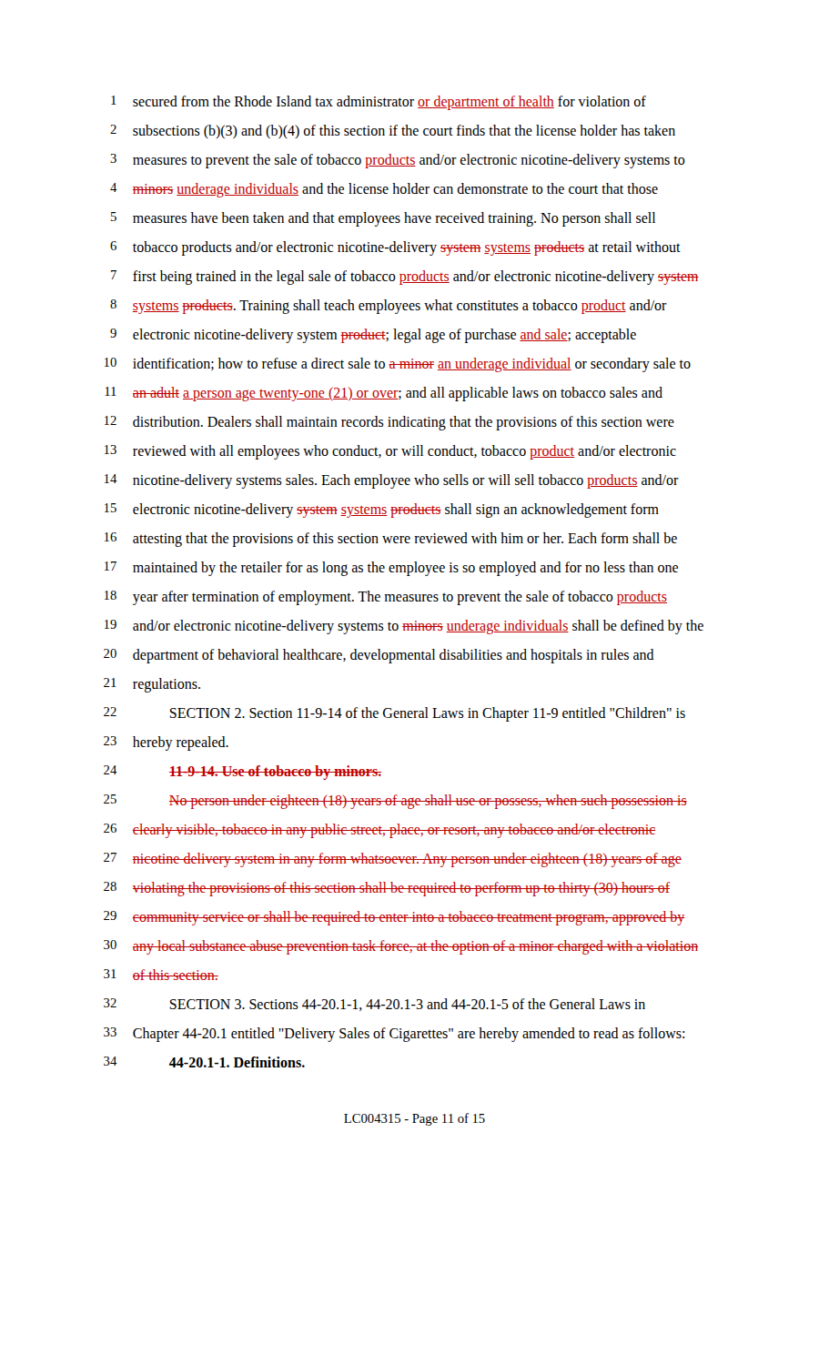1
secured from the Rhode Island tax administrator or department of health for violation of
2
subsections (b)(3) and (b)(4) of this section if the court finds that the license holder has taken
3
measures to prevent the sale of tobacco products and/or electronic nicotine-delivery systems to
4
minors underage individuals and the license holder can demonstrate to the court that those
5
measures have been taken and that employees have received training. No person shall sell
6
tobacco products and/or electronic nicotine-delivery system systems products at retail without
7
first being trained in the legal sale of tobacco products and/or electronic nicotine-delivery system
8
systems products. Training shall teach employees what constitutes a tobacco product and/or
9
electronic nicotine-delivery system product; legal age of purchase and sale; acceptable
10
identification; how to refuse a direct sale to a minor an underage individual or secondary sale to
11
an adult a person age twenty-one (21) or over; and all applicable laws on tobacco sales and
12
distribution. Dealers shall maintain records indicating that the provisions of this section were
13
reviewed with all employees who conduct, or will conduct, tobacco product and/or electronic
14
nicotine-delivery systems sales. Each employee who sells or will sell tobacco products and/or
15
electronic nicotine-delivery system systems products shall sign an acknowledgement form
16
attesting that the provisions of this section were reviewed with him or her. Each form shall be
17
maintained by the retailer for as long as the employee is so employed and for no less than one
18
year after termination of employment. The measures to prevent the sale of tobacco products
19
and/or electronic nicotine-delivery systems to minors underage individuals shall be defined by the
20
department of behavioral healthcare, developmental disabilities and hospitals in rules and
21
regulations.
22
SECTION 2. Section 11-9-14 of the General Laws in Chapter 11-9 entitled "Children" is
23
hereby repealed.
24
11-9-14. Use of tobacco by minors.
25
No person under eighteen (18) years of age shall use or possess, when such possession is
26
clearly visible, tobacco in any public street, place, or resort, any tobacco and/or electronic
27
nicotine delivery system in any form whatsoever. Any person under eighteen (18) years of age
28
violating the provisions of this section shall be required to perform up to thirty (30) hours of
29
community service or shall be required to enter into a tobacco treatment program, approved by
30
any local substance abuse prevention task force, at the option of a minor charged with a violation
31
of this section.
32
SECTION 3. Sections 44-20.1-1, 44-20.1-3 and 44-20.1-5 of the General Laws in
33
Chapter 44-20.1 entitled "Delivery Sales of Cigarettes" are hereby amended to read as follows:
34
44-20.1-1. Definitions.
LC004315 - Page 11 of 15